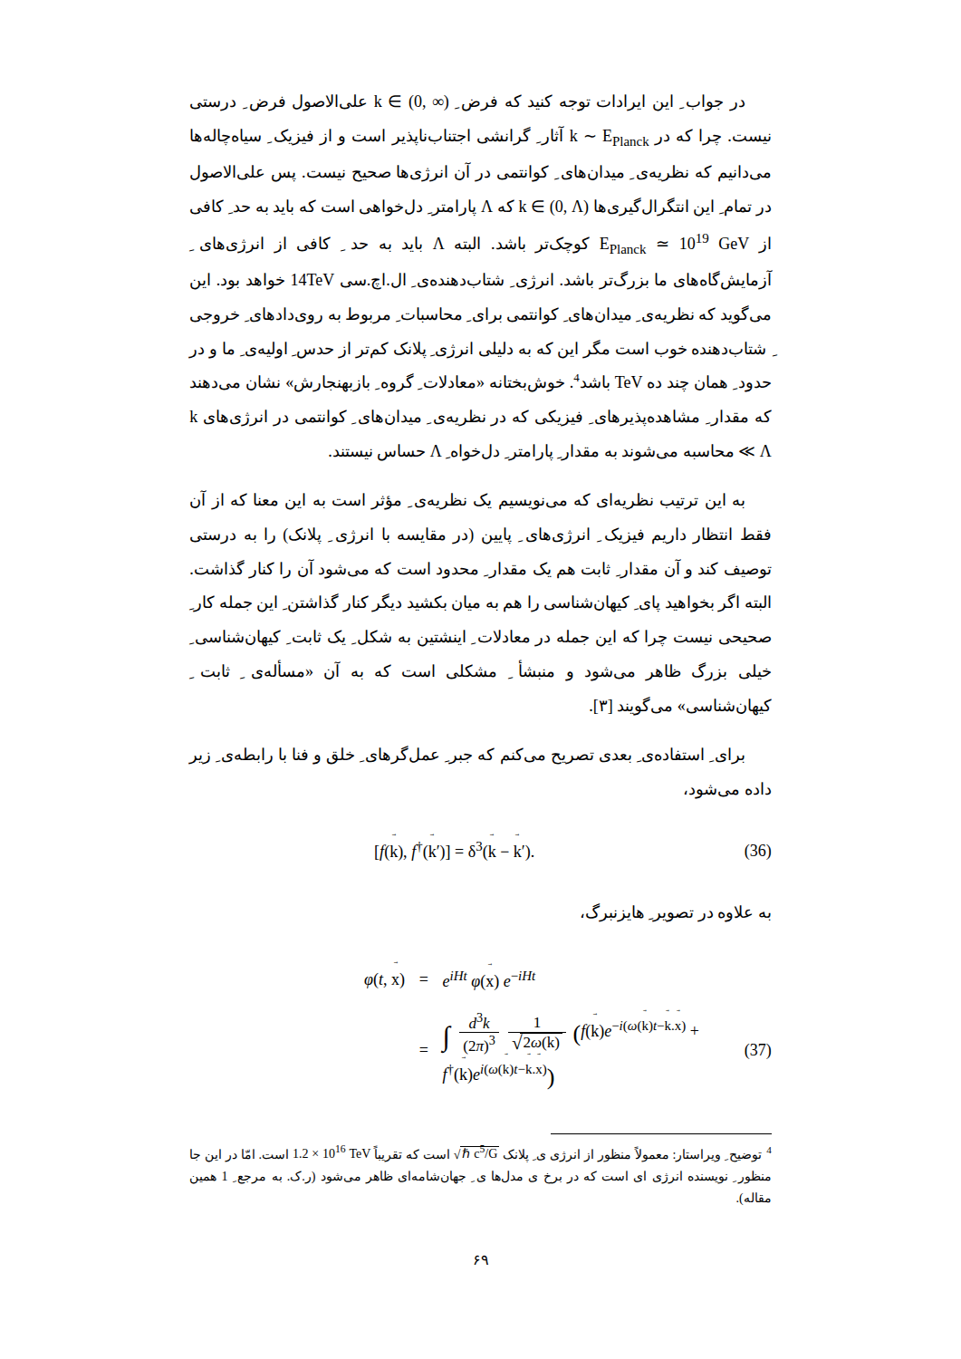در جواب ِ این ایرادات توجه کنید که فرض ِ k ∈ (0, ∞) علی‌الاصول فرض ِ درستی نیست. چرا که در k ∼ EPlanck آثار ِ گرانشی اجتناب‌ناپذیر است و از فیزیک ِ سیاه‌چاله‌ها می‌دانیم که نظریه‌ی ِ میدان‌های ِ کوانتمی در آن انرژی‌ها صحیح نیست. پس علی‌الاصول در تمام ِ این انتگرال‌گیری‌ها k ∈ (0, Λ) که Λ پارامتر ِ دل‌خواهی است که باید به حد ِ کافی از EPlanck ≃ 1019 GeV کوچک‌تر باشد. البته Λ باید به حد ِ کافی از انرژی‌های ِ آزمایش‌گاه‌های ما بزرگ‌تر باشد. انرژی ِ شتاب‌دهنده‌ی ِ ال.اچ.سی 14TeV خواهد بود. این می‌گوید که نظریه‌ی ِ میدان‌های ِ کوانتمی برای ِ محاسبات ِ مربوط به روی‌دادهای ِ خروجی ِ شتاب‌دهنده خوب است مگر این که به دلیلی انرژی ِ پلانک کم‌تر از حدس ِ اولیه‌ی ِ ما و در حدود ِ همان چند ده TeV باشد4. خوش‌بختانه «معادلات ِ گروه ِ بازبهنجارش» نشان می‌دهند که مقدار ِ مشاهده‌پذیرهای ِ فیزیکی که در نظریه‌ی ِ میدان‌های ِ کوانتمی در انرژی‌های k ≪ Λ محاسبه می‌شوند به مقدار ِ پارامتر ِ دل‌خواه ِ Λ حساس نیستند.
به این ترتیب نظریه‌ای که می‌نویسیم یک نظریه‌ی ِ مؤثر است به این معنا که از آن فقط انتظار داریم فیزیک ِ انرژی‌های ِ پایین (در مقایسه با انرژی ِ پلانک) را به درستی توصیف کند و آن مقدار ِ ثابت هم یک مقدار ِ محدود است که می‌شود آن را کنار گذاشت. البته اگر بخواهید پای ِ کیهان‌شناسی را هم به میان بکشید دیگر کنار گذاشتن ِ این جمله کار ِ صحیحی نیست چرا که این جمله در معادلات ِ اینشتین به شکل ِ یک ثابت ِ کیهان‌شناسی ِ خیلی بزرگ ظاهر می‌شود و منبشأ ِ مشکلی است که به آن «مسأله‌ی ِ ثابت ِ کیهان‌شناسی» می‌گویند [۳].
برای ِ استفاده‌ی ِ بعدی تصریح می‌کنم که جبر ِ عمل‌گرهای ِ خلق و فنا با رابطه‌ی ِ زیر داده می‌شود،
[f(k), f†(k′)] = δ3(k − k′).
(36)
به علاوه در تصویر ِ هایزنبرگ،
| φ ( t , x ) | = | e iHt φ ( x ) e − iHt | |
| | = | ∫ d 3 k (2 π ) 3 1 2 ω ( k ) ( f ( k ) e − i ( ω ( k ) t − k . x ) + f † ( k ) e i ( ω ( k ) t − k . x ) ) | (37) |
4 توضیح ِ ویراستار: معمولاً منظور از انرژی ی ِ پلانک √ℏ c5/G است که تقریباً 1.2 × 1016 TeV است. امّا در این جا منظور ِ نویسنده انرژی ای است که در برخ ی مدل‌ها ی ِ جهان‌شامه‌ای ظاهر می‌شود (ر.ک. به مرجع ِ 1 همین مقاله).
۶۹